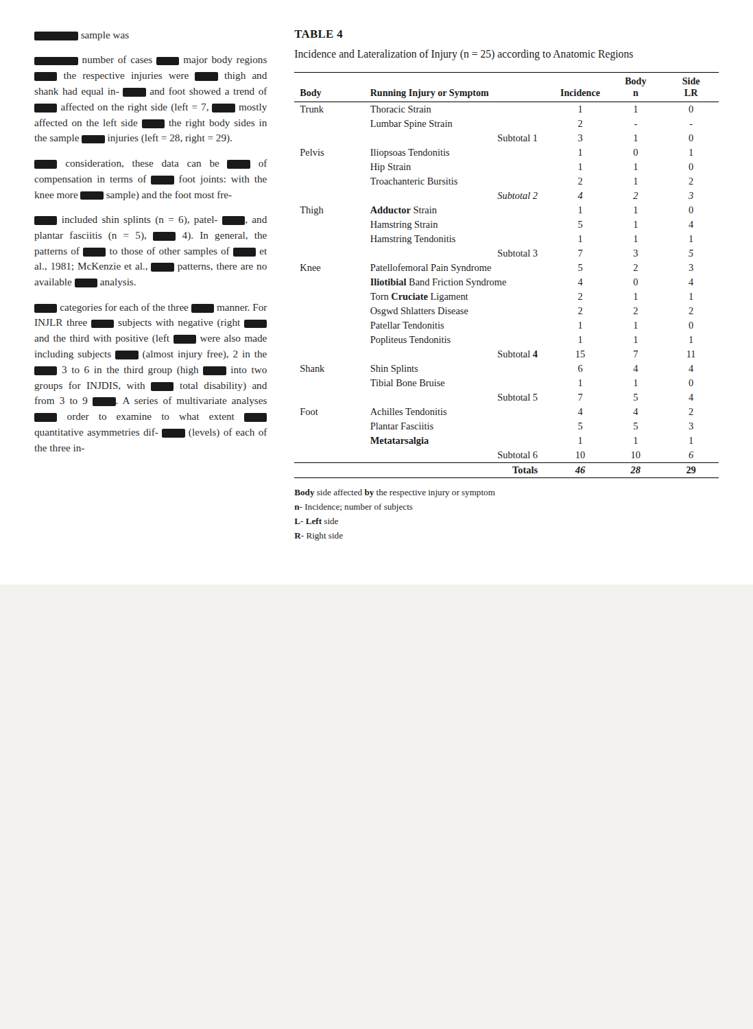sample was
number of cases major body regions the respective injuries were thigh and shank had equal in- and foot showed a trend of affected on the right side (left = 7, mostly affected on the left side the right body sides in the sample injuries (left = 28, right = 29).
consideration, these data can be of compensation in terms of foot joints: with the knee more sample) and the foot most fre-
included shin splints (n = 6), patel- , and plantar fasciitis (n = 5), 4). In general, the patterns of to those of other samples of et al., 1981; McKenzie et al., patterns, there are no available analysis.
categories for each of the three manner. For INJLR three subjects with negative (right and the third with positive (left were also made including subjects (almost injury free), 2 in the 3 to 6 in the third group (high into two groups for INJDIS, with total disability) and from 3 to 9 . A series of multivariate analyses order to examine to what extent quantitative asymmetries dif- (levels) of each of the three in-
TABLE 4
Incidence and Lateralization of Injury (n = 25) according to Anatomic Regions
| Body | Running Injury or Symptom | Incidence | Body n | Side LR |
| --- | --- | --- | --- | --- |
| Trunk | Thoracic Strain | 1 | 1 | 0 |
| | Lumbar Spine Strain | 2 | - | - |
| | Subtotal 1 | 3 | 1 | 0 |
| Pelvis | Iliopsoas Tendonitis | 1 | 0 | 1 |
| | Hip Strain | 1 | 1 | 0 |
| | Troachanteric Bursitis | 2 | 1 | 2 |
| | Subtotal 2 | 4 | 2 | 3 |
| Thigh | Adductor Strain | 1 | 1 | 0 |
| | Hamstring Strain | 5 | 1 | 4 |
| | Hamstring Tendonitis | 1 | 1 | 1 |
| | Subtotal 3 | 7 | 3 | 5 |
| Knee | Patellofemoral Pain Syndrome | 5 | 2 | 3 |
| | Iliotibial Band Friction Syndrome | 4 | 0 | 4 |
| | Torn Cruciate Ligament | 2 | 1 | 1 |
| | Osgwd Shlatters Disease | 2 | 2 | 2 |
| | Patellar Tendonitis | 1 | 1 | 0 |
| | Popliteus Tendonitis | 1 | 1 | 1 |
| | Subtotal 4 | 15 | 7 | 11 |
| Shank | Shin Splints | 6 | 4 | 4 |
| | Tibial Bone Bruise | 1 | 1 | 0 |
| | Subtotal 5 | 7 | 5 | 4 |
| Foot | Achilles Tendonitis | 4 | 4 | 2 |
| | Plantar Fasciitis | 5 | 5 | 3 |
| | Metatarsalgia | 1 | 1 | 1 |
| | Subtotal 6 | 10 | 10 | 6 |
| | Totals | 46 | 28 | 29 |
Body side affected by the respective injury or symptom
n- Incidence; number of subjects
L- Left side
R- Right side